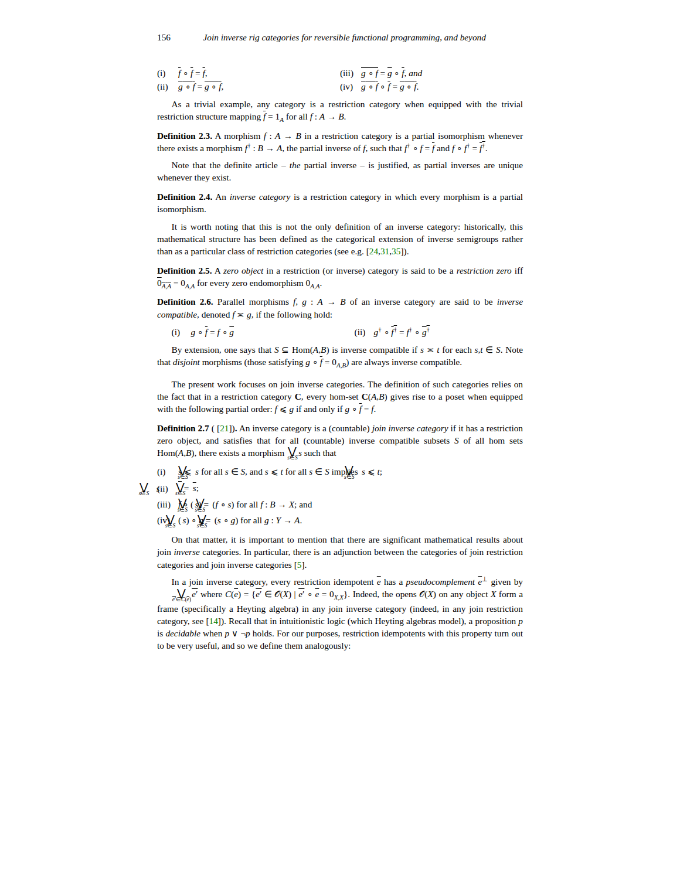156
Join inverse rig categories for reversible functional programming, and beyond
(i) f ∘ f = f,
(iii) g ∘ f = g ∘ f, and
(ii) g ∘ f = g ∘ f,
(iv) g ∘ f ∘ f = g ∘ f.
As a trivial example, any category is a restriction category when equipped with the trivial restriction structure mapping f = 1A for all f : A → B.
Definition 2.3. A morphism f : A → B in a restriction category is a partial isomorphism whenever there exists a morphism f† : B → A, the partial inverse of f, such that f† ∘ f = f and f ∘ f† = f†.
Note that the definite article – the partial inverse – is justified, as partial inverses are unique whenever they exist.
Definition 2.4. An inverse category is a restriction category in which every morphism is a partial isomorphism.
It is worth noting that this is not the only definition of an inverse category: historically, this mathematical structure has been defined as the categorical extension of inverse semigroups rather than as a particular class of restriction categories (see e.g. [24,31,35]).
Definition 2.5. A zero object in a restriction (or inverse) category is said to be a restriction zero iff 0A,A = 0A,A for every zero endomorphism 0A,A.
Definition 2.6. Parallel morphisms f, g : A → B of an inverse category are said to be inverse compatible, denoted f ≍ g, if the following hold:
(i) g ∘ f = f ∘ g
(ii) g† ∘ f† = f† ∘ g†
By extension, one says that S ⊆ Hom(A,B) is inverse compatible if s ≍ t for each s,t ∈ S. Note that disjoint morphisms (those satisfying g ∘ f = 0A,B) are always inverse compatible.
The present work focuses on join inverse categories. The definition of such categories relies on the fact that in a restriction category C, every hom-set C(A,B) gives rise to a poset when equipped with the following partial order: f ⩽ g if and only if g ∘ f = f.
Definition 2.7 ( [21]). An inverse category is a (countable) join inverse category if it has a restriction zero object, and satisfies that for all (countable) inverse compatible subsets S of all hom sets Hom(A,B), there exists a morphism ⋁s∈S s such that
(i) s ⩽ ⋁s∈S s for all s ∈ S, and s ⩽ t for all s ∈ S implies ⋁s∈S s ⩽ t;
(ii) ⋁s∈S s = ⋁s∈S s;
(iii) f ∘ (⋁s∈S s) = ⋁s∈S(f ∘ s) for all f : B → X; and
(iv) (⋁s∈S s) ∘ g = ⋁s∈S(s ∘ g) for all g : Y → A.
On that matter, it is important to mention that there are significant mathematical results about join inverse categories. In particular, there is an adjunction between the categories of join restriction categories and join inverse categories [5].
In a join inverse category, every restriction idempotent e has a pseudocomplement e⊥ given by ⋁e′∈C(e) e′ where C(e) = {e′ ∈ 𝒪(X) | e′ ∘ e = 0X,X}. Indeed, the opens 𝒪(X) on any object X form a frame (specifically a Heyting algebra) in any join inverse category (indeed, in any join restriction category, see [14]). Recall that in intuitionistic logic (which Heyting algebras model), a proposition p is decidable when p ∨ ¬p holds. For our purposes, restriction idempotents with this property turn out to be very useful, and so we define them analogously: